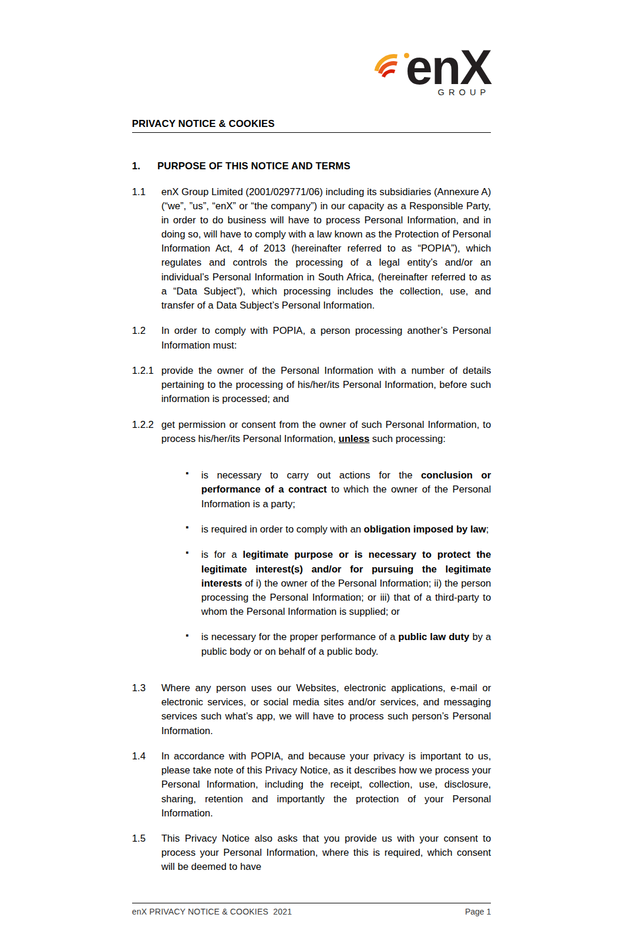enX
GROUP
PRIVACY NOTICE & COOKIES
1. PURPOSE OF THIS NOTICE AND TERMS
1.1
enX Group Limited (2001/029771/06) including its subsidiaries (Annexure A) (“we”, ”us”, “enX” or “the company”) in our capacity as a Responsible Party, in order to do business will have to process Personal Information, and in doing so, will have to comply with a law known as the Protection of Personal Information Act, 4 of 2013 (hereinafter referred to as “POPIA”), which regulates and controls the processing of a legal entity’s and/or an individual’s Personal Information in South Africa, (hereinafter referred to as a “Data Subject”), which processing includes the collection, use, and transfer of a Data Subject’s Personal Information.
1.2
In order to comply with POPIA, a person processing another’s Personal Information must:
1.2.1
provide the owner of the Personal Information with a number of details pertaining to the processing of his/her/its Personal Information, before such information is processed; and
1.2.2
get permission or consent from the owner of such Personal Information, to process his/her/its Personal Information, unless such processing:
is necessary to carry out actions for the conclusion or performance of a contract to which the owner of the Personal Information is a party;
is required in order to comply with an obligation imposed by law;
is for a legitimate purpose or is necessary to protect the legitimate interest(s) and/or for pursuing the legitimate interests of i) the owner of the Personal Information; ii) the person processing the Personal Information; or iii) that of a third-party to whom the Personal Information is supplied; or
is necessary for the proper performance of a public law duty by a public body or on behalf of a public body.
1.3
Where any person uses our Websites, electronic applications, e-mail or electronic services, or social media sites and/or services, and messaging services such what’s app, we will have to process such person’s Personal Information.
1.4
In accordance with POPIA, and because your privacy is important to us, please take note of this Privacy Notice, as it describes how we process your Personal Information, including the receipt, collection, use, disclosure, sharing, retention and importantly the protection of your Personal Information.
1.5
This Privacy Notice also asks that you provide us with your consent to process your Personal Information, where this is required, which consent will be deemed to have
enX PRIVACY NOTICE & COOKIES 2021
Page 1